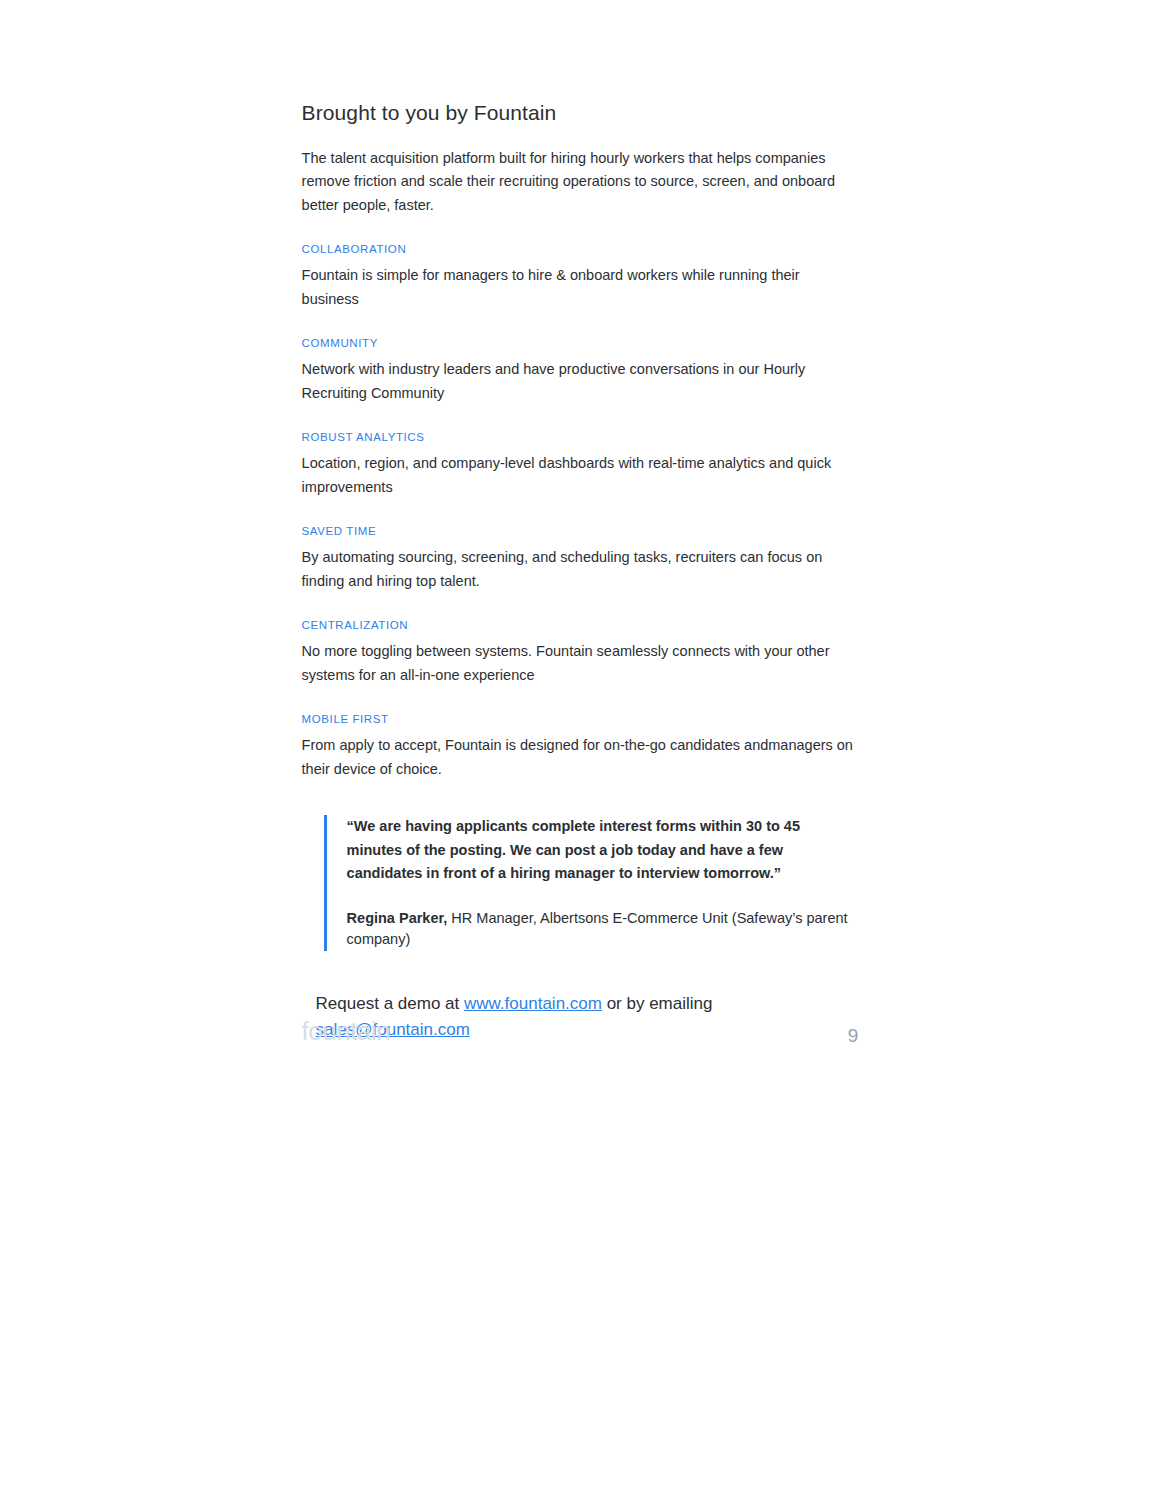Brought to you by Fountain
The talent acquisition platform built for hiring hourly workers that helps companies remove friction and scale their recruiting operations to source, screen, and onboard better people, faster.
Collaboration
Fountain is simple for managers to hire & onboard workers while running their business
Community
Network with industry leaders and have productive conversations in our Hourly Recruiting Community
Robust Analytics
Location, region, and company-level dashboards with real-time analytics and quick improvements
Saved Time
By automating sourcing, screening, and scheduling tasks, recruiters can focus on finding and hiring top talent.
Centralization
No more toggling between systems. Fountain seamlessly connects with your other systems for an all-in-one experience
Mobile First
From apply to accept, Fountain is designed for on-the-go candidates andmanagers on their device of choice.
“We are having applicants complete interest forms within 30 to 45 minutes of the posting. We can post a job today and have a few candidates in front of a hiring manager to interview tomorrow.”
Regina Parker, HR Manager, Albertsons E-Commerce Unit (Safeway’s parent company)
Request a demo at www.fountain.com or by emailing sales@fountain.com
fountain
9